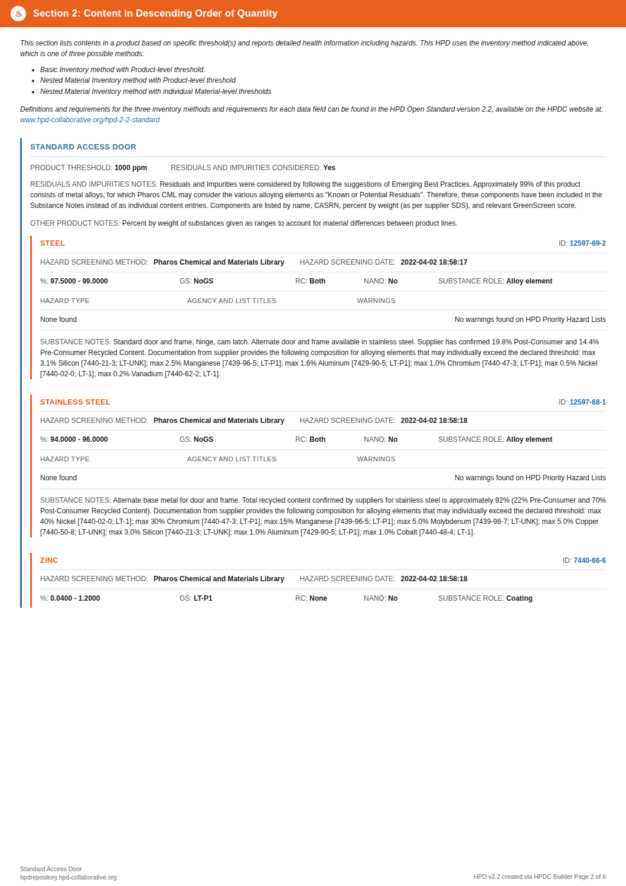♨
Section 2: Content in Descending Order of Quantity
This section lists contents in a product based on specific threshold(s) and reports detailed health information including hazards. This HPD uses the inventory method indicated above, which is one of three possible methods:
Basic Inventory method with Product-level threshold.
Nested Material Inventory method with Product-level threshold
Nested Material Inventory method with individual Material-level thresholds
Definitions and requirements for the three inventory methods and requirements for each data field can be found in the HPD Open Standard version 2.2, available on the HPDC website at: www.hpd-collaborative.org/hpd-2-2-standard
STANDARD ACCESS DOOR
PRODUCT THRESHOLD: 1000 ppm
RESIDUALS AND IMPURITIES CONSIDERED: Yes
RESIDUALS AND IMPURITIES NOTES: Residuals and Impurities were considered by following the suggestions of Emerging Best Practices. Approximately 99% of this product consists of metal alloys, for which Pharos CML may consider the various alloying elements as "Known or Potential Residuals". Therefore, these components have been included in the Substance Notes instead of as individual content entries. Components are listed by name, CASRN, percent by weight (as per supplier SDS), and relevant GreenScreen score.
OTHER PRODUCT NOTES: Percent by weight of substances given as ranges to account for material differences between product lines.
STEEL
ID: 12597-69-2
HAZARD SCREENING METHOD: Pharos Chemical and Materials Library
HAZARD SCREENING DATE: 2022-04-02 18:58:17
%: 97.5000 - 99.0000
GS: NoGS
RC: Both
NANO: No
SUBSTANCE ROLE: Alloy element
| HAZARD TYPE | AGENCY AND LIST TITLES | WARNINGS |
| --- | --- | --- |
| None found | | No warnings found on HPD Priority Hazard Lists |
SUBSTANCE NOTES: Standard door and frame, hinge, cam latch. Alternate door and frame available in stainless steel. Supplier has confirmed 19.8% Post-Consumer and 14.4% Pre-Consumer Recycled Content. Documentation from supplier provides the following composition for alloying elements that may individually exceed the declared threshold: max 3.1% Silicon [7440-21-3; LT-UNK]; max 2.5% Manganese [7439-96-5; LT-P1]; max 1.6% Aluminum [7429-90-5; LT-P1]; max 1.0% Chromium [7440-47-3; LT-P1]; max 0.5% Nickel [7440-02-0; LT-1]; max 0.2% Vanadium [7440-62-2; LT-1].
STAINLESS STEEL
ID: 12597-68-1
HAZARD SCREENING METHOD: Pharos Chemical and Materials Library
HAZARD SCREENING DATE: 2022-04-02 18:58:18
%: 94.0000 - 96.0000
GS: NoGS
RC: Both
NANO: No
SUBSTANCE ROLE: Alloy element
| HAZARD TYPE | AGENCY AND LIST TITLES | WARNINGS |
| --- | --- | --- |
| None found | | No warnings found on HPD Priority Hazard Lists |
SUBSTANCE NOTES: Alternate base metal for door and frame. Total recycled content confirmed by suppliers for stainless steel is approximately 92% (22% Pre-Consumer and 70% Post-Consumer Recycled Content). Documentation from supplier provides the following composition for alloying elements that may individually exceed the declared threshold: max 40% Nickel [7440-02-0; LT-1]; max 30% Chromium [7440-47-3; LT-P1]; max 15% Manganese [7439-96-5; LT-P1]; max 5.0% Molybdenum [7439-98-7; LT-UNK]; max 5.0% Copper [7440-50-8; LT-UNK]; max 3.0% Silicon [7440-21-3; LT-UNK]; max 1.0% Aluminum [7429-90-5; LT-P1]; max 1.0% Cobalt [7440-48-4; LT-1].
ZINC
ID: 7440-66-6
HAZARD SCREENING METHOD: Pharos Chemical and Materials Library
HAZARD SCREENING DATE: 2022-04-02 18:58:18
%: 0.0400 - 1.2000
GS: LT-P1
RC: None
NANO: No
SUBSTANCE ROLE: Coating
Standard Access Door
hpdrepository.hpd-collaborative.org
HPD v2.2 created via HPDC Builder Page 2 of 6